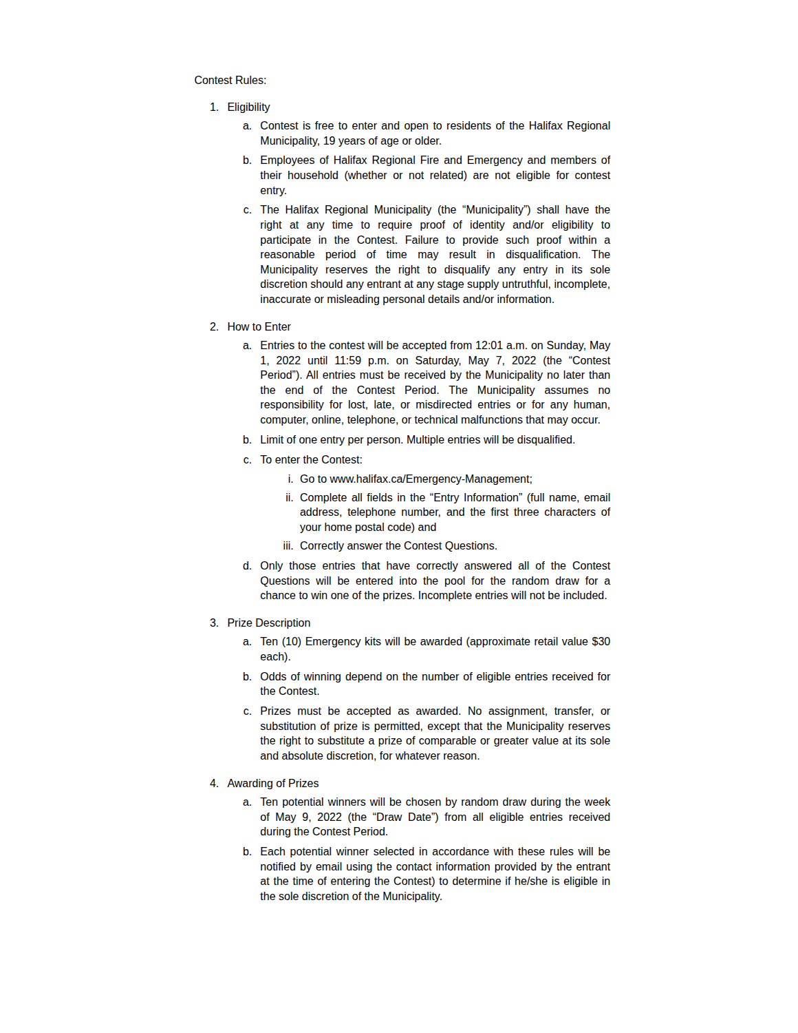Contest Rules:
Eligibility
Contest is free to enter and open to residents of the Halifax Regional Municipality, 19 years of age or older.
Employees of Halifax Regional Fire and Emergency and members of their household (whether or not related) are not eligible for contest entry.
The Halifax Regional Municipality (the “Municipality”) shall have the right at any time to require proof of identity and/or eligibility to participate in the Contest. Failure to provide such proof within a reasonable period of time may result in disqualification. The Municipality reserves the right to disqualify any entry in its sole discretion should any entrant at any stage supply untruthful, incomplete, inaccurate or misleading personal details and/or information.
How to Enter
Entries to the contest will be accepted from 12:01 a.m. on Sunday, May 1, 2022 until 11:59 p.m. on Saturday, May 7, 2022 (the “Contest Period”). All entries must be received by the Municipality no later than the end of the Contest Period. The Municipality assumes no responsibility for lost, late, or misdirected entries or for any human, computer, online, telephone, or technical malfunctions that may occur.
Limit of one entry per person. Multiple entries will be disqualified.
To enter the Contest:
Go to www.halifax.ca/Emergency-Management;
Complete all fields in the “Entry Information” (full name, email address, telephone number, and the first three characters of your home postal code) and
Correctly answer the Contest Questions.
Only those entries that have correctly answered all of the Contest Questions will be entered into the pool for the random draw for a chance to win one of the prizes. Incomplete entries will not be included.
Prize Description
Ten (10) Emergency kits will be awarded (approximate retail value $30 each).
Odds of winning depend on the number of eligible entries received for the Contest.
Prizes must be accepted as awarded. No assignment, transfer, or substitution of prize is permitted, except that the Municipality reserves the right to substitute a prize of comparable or greater value at its sole and absolute discretion, for whatever reason.
Awarding of Prizes
Ten potential winners will be chosen by random draw during the week of May 9, 2022 (the “Draw Date”) from all eligible entries received during the Contest Period.
Each potential winner selected in accordance with these rules will be notified by email using the contact information provided by the entrant at the time of entering the Contest) to determine if he/she is eligible in the sole discretion of the Municipality.